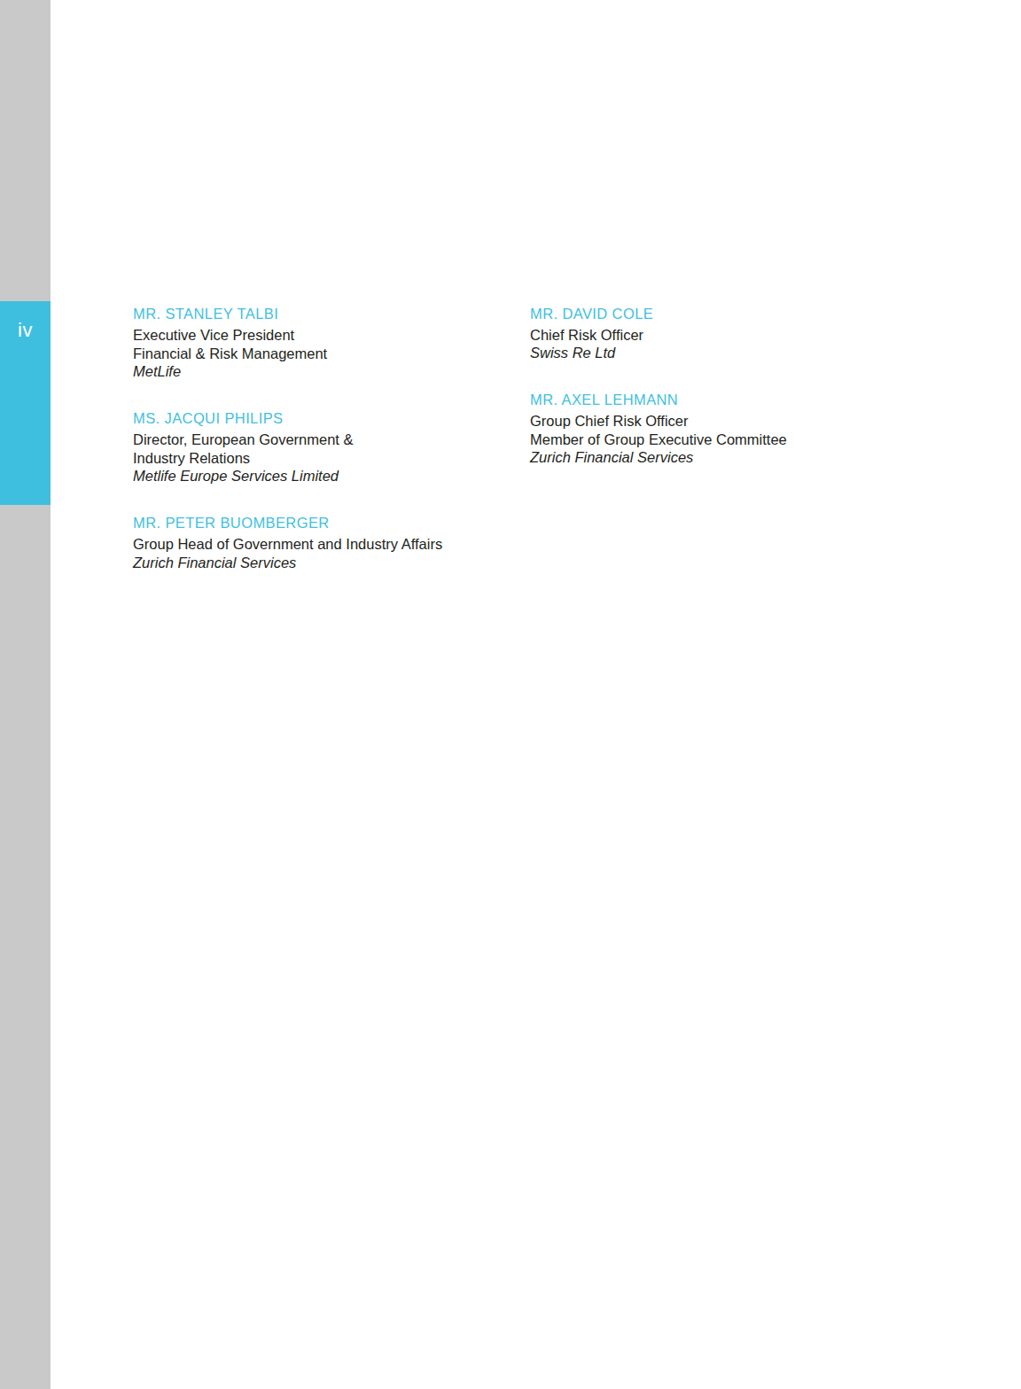iv
Mr. Stanley Talbi
Executive Vice President
Financial & Risk Management
MetLife
Ms. Jacqui Philips
Director, European Government &
Industry Relations
Metlife Europe Services Limited
Mr. Peter Buomberger
Group Head of Government and Industry Affairs
Zurich Financial Services
Mr. David Cole
Chief Risk Officer
Swiss Re Ltd
Mr. Axel Lehmann
Group Chief Risk Officer
Member of Group Executive Committee
Zurich Financial Services